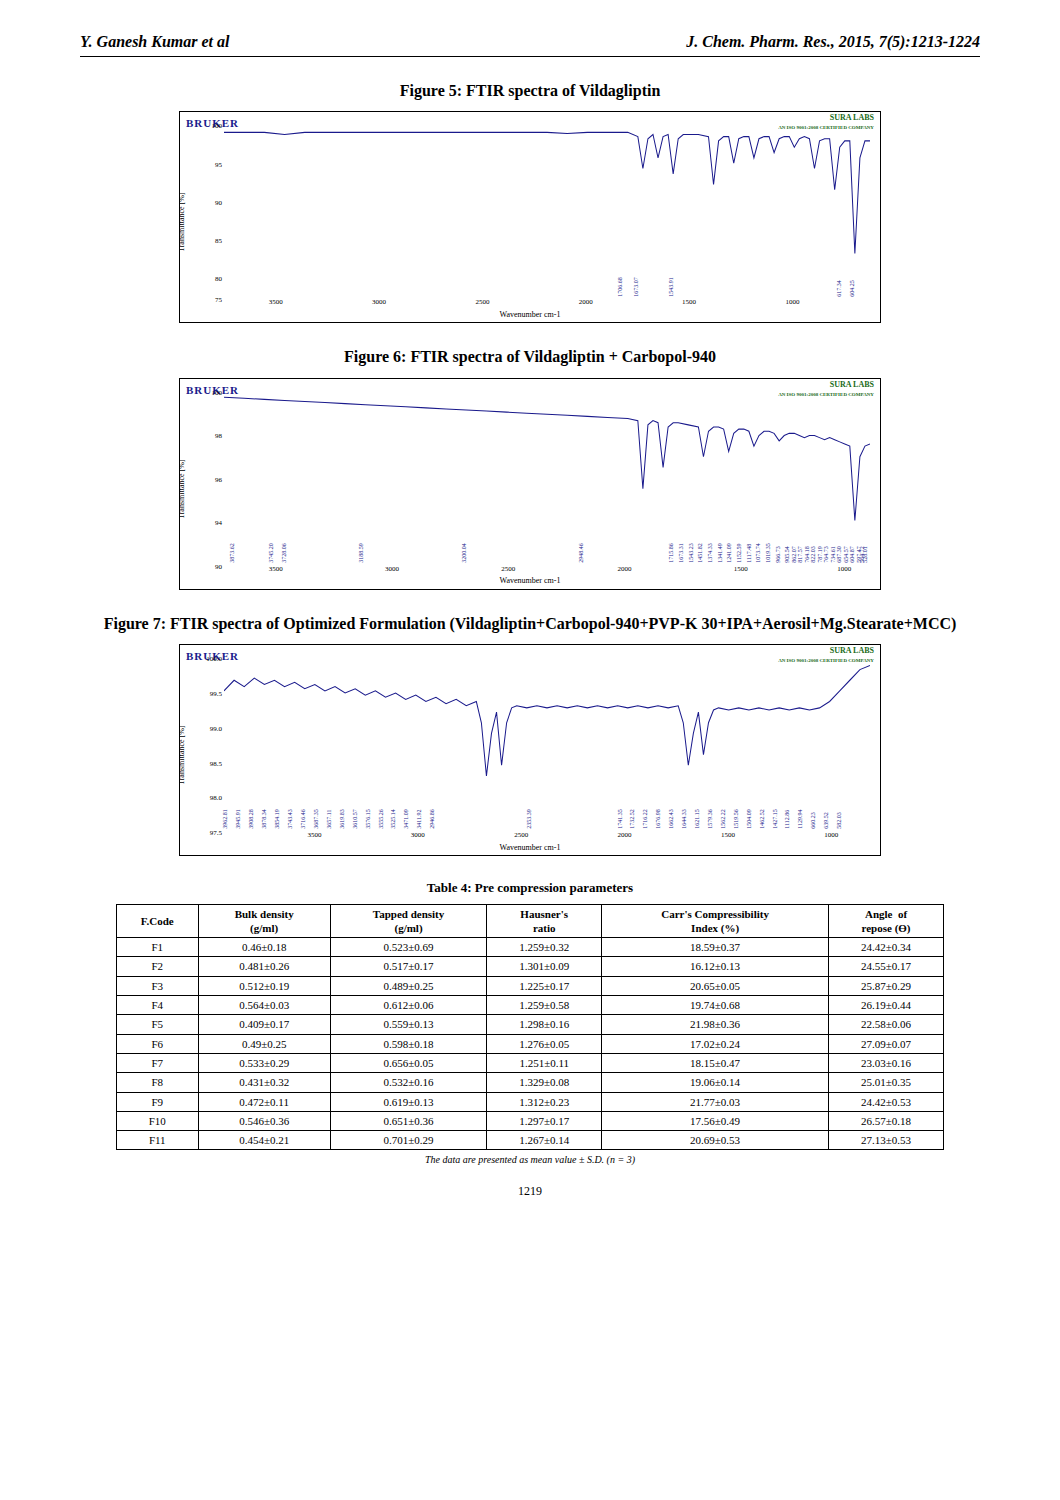Y. Ganesh Kumar et al
J. Chem. Pharm. Res., 2015, 7(5):1213-1224
Figure 5: FTIR spectra of Vildagliptin
BRUKER
SURA LABS
AN ISO 9001:2008 CERTIFIED COMPANY
Transmittance [%]
100 95 90 85 80 75
3500 3000 2500 2000 1500 1000
1706.68 1673.07 1543.91 617.34 604.25
Wavenumber cm-1
Figure 6: FTIR spectra of Vildagliptin + Carbopol-940
BRUKER
SURA LABS
AN ISO 9001:2008 CERTIFIED COMPANY
Transmittance [%]
100 98 96 94 90
3500 3000 2500 2000 1500 1000
3873.62 3745.20 3728.06 3188.59 3200.04 2948.46 1715.86 1673.31 1543.23 1451.82 1374.33 1341.49 1241.09 1152.59 1117.48 1073.74 1019.35 966.73 905.54 862.07 817.57 764.18 822.03 787.19 764.73 734.61 687.30 654.57 604.87 597.47 564.72 528.01
Wavenumber cm-1
Figure 7: FTIR spectra of Optimized Formulation (Vildagliptin+Carbopol-940+PVP-K 30+IPA+Aerosil+Mg.Stearate+MCC)
BRUKER
SURA LABS
AN ISO 9001:2008 CERTIFIED COMPANY
Transmittance [%]
100.0 99.5 99.0 98.5 98.0 97.5
3500 3000 2500 2000 1500 1000
3962.81 3945.91 3908.28 3878.34 3854.19 3743.43 3716.46 3687.35 3657.11 3619.83 3610.57 3576.15 3555.26 3525.14 3471.09 3411.92 2946.86 2353.39 1741.35 1732.52 1716.22 1676.98 1662.43 1644.33 1621.15 1579.36 1562.22 1519.56 1504.09 1462.52 1427.15 1112.86 1129.94 660.23 639.52 582.03
Wavenumber cm-1
Table 4: Pre compression parameters
| F.Code | Bulk density (g/ml) | Tapped density (g/ml) | Hausner's ratio | Carr's Compressibility Index (%) | Angle of repose (Ө) |
| --- | --- | --- | --- | --- | --- |
| F1 | 0.46±0.18 | 0.523±0.69 | 1.259±0.32 | 18.59±0.37 | 24.42±0.34 |
| F2 | 0.481±0.26 | 0.517±0.17 | 1.301±0.09 | 16.12±0.13 | 24.55±0.17 |
| F3 | 0.512±0.19 | 0.489±0.25 | 1.225±0.17 | 20.65±0.05 | 25.87±0.29 |
| F4 | 0.564±0.03 | 0.612±0.06 | 1.259±0.58 | 19.74±0.68 | 26.19±0.44 |
| F5 | 0.409±0.17 | 0.559±0.13 | 1.298±0.16 | 21.98±0.36 | 22.58±0.06 |
| F6 | 0.49±0.25 | 0.598±0.18 | 1.276±0.05 | 17.02±0.24 | 27.09±0.07 |
| F7 | 0.533±0.29 | 0.656±0.05 | 1.251±0.11 | 18.15±0.47 | 23.03±0.16 |
| F8 | 0.431±0.32 | 0.532±0.16 | 1.329±0.08 | 19.06±0.14 | 25.01±0.35 |
| F9 | 0.472±0.11 | 0.619±0.13 | 1.312±0.23 | 21.77±0.03 | 24.42±0.53 |
| F10 | 0.546±0.36 | 0.651±0.36 | 1.297±0.17 | 17.56±0.49 | 26.57±0.18 |
| F11 | 0.454±0.21 | 0.701±0.29 | 1.267±0.14 | 20.69±0.53 | 27.13±0.53 |
The data are presented as mean value ± S.D. (n = 3)
1219